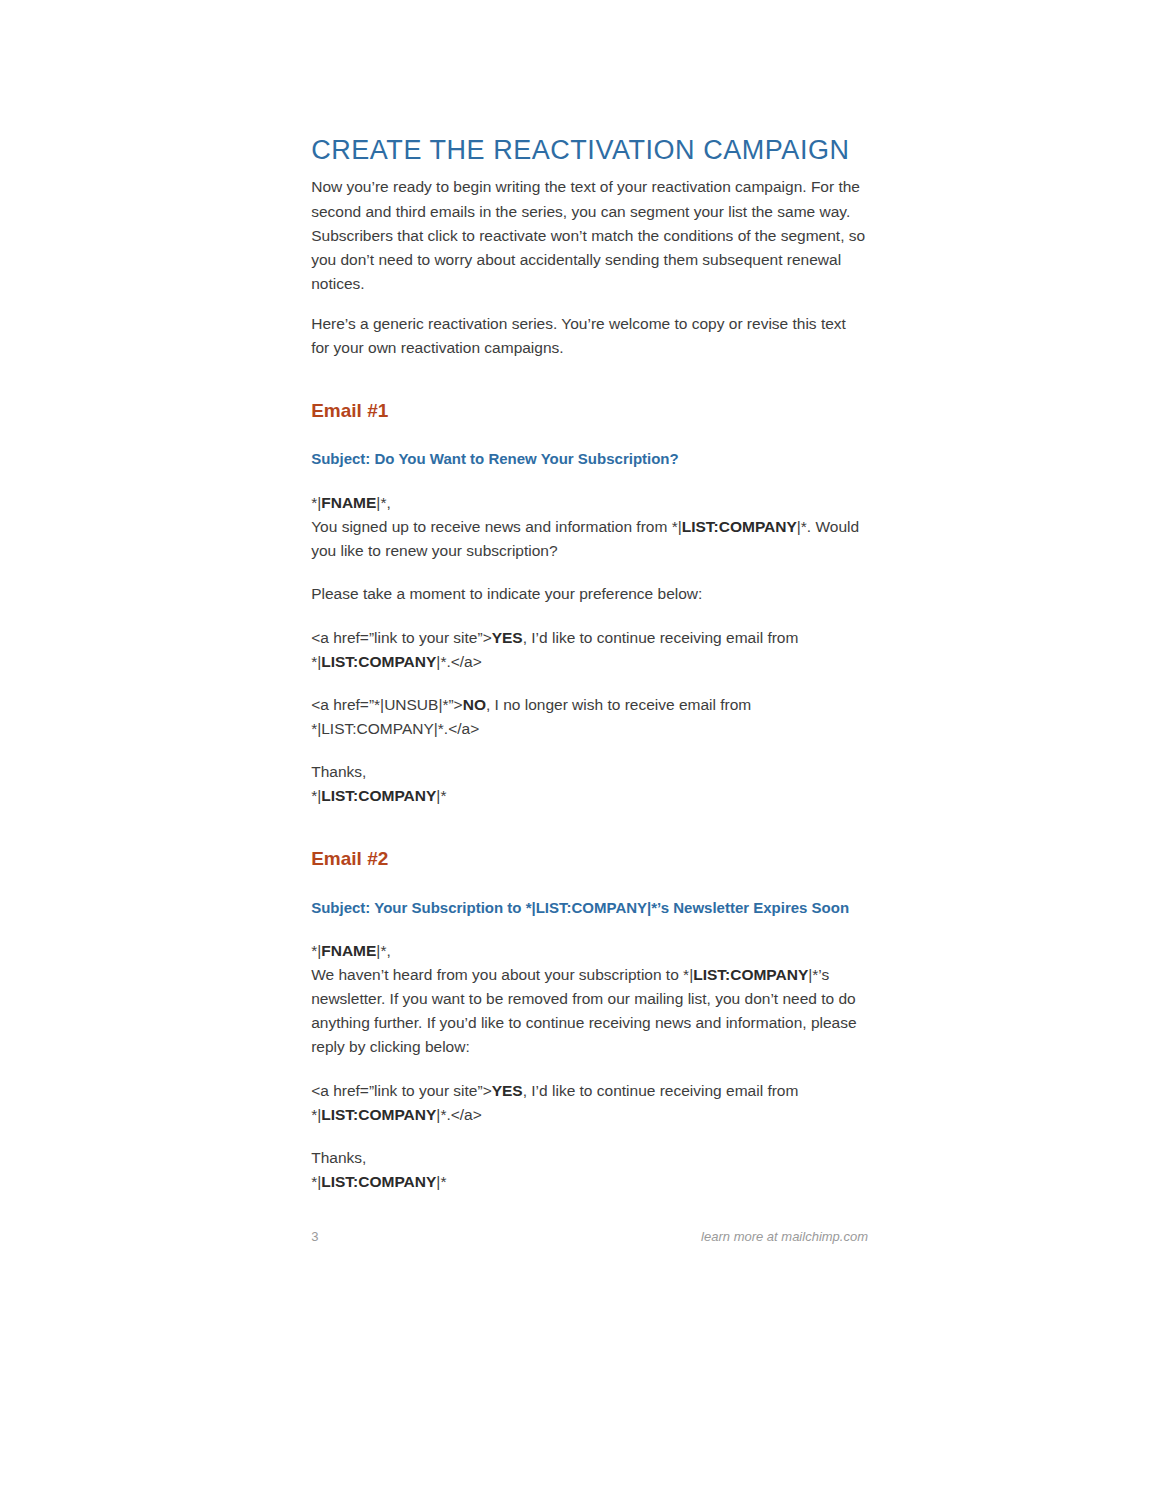Create the Reactivation Campaign
Now you’re ready to begin writing the text of your reactivation campaign. For the second and third emails in the series, you can segment your list the same way. Subscribers that click to reactivate won’t match the conditions of the segment, so you don’t need to worry about accidentally sending them subsequent renewal notices.
Here’s a generic reactivation series. You’re welcome to copy or revise this text for your own reactivation campaigns.
Email #1
Subject: Do You Want to Renew Your Subscription?
*|FNAME|*,
You signed up to receive news and information from *|LIST:COMPANY|*. Would you like to renew your subscription?
Please take a moment to indicate your preference below:
<a href=”link to your site”>YES, I’d like to continue receiving email from *|LIST:COMPANY|*.</a>
<a href=”*|UNSUB|*”>NO, I no longer wish to receive email from *|LIST:COMPANY|*.</a>
Thanks,
*|LIST:COMPANY|*
Email #2
Subject: Your Subscription to *|LIST:COMPANY|*’s Newsletter Expires Soon
*|FNAME|*,
We haven’t heard from you about your subscription to *|LIST:COMPANY|*’s newsletter. If you want to be removed from our mailing list, you don’t need to do anything further. If you’d like to continue receiving news and information, please reply by clicking below:
<a href=”link to your site”>YES, I’d like to continue receiving email from *|LIST:COMPANY|*.</a>
Thanks,
*|LIST:COMPANY|*
3 learn more at mailchimp.com